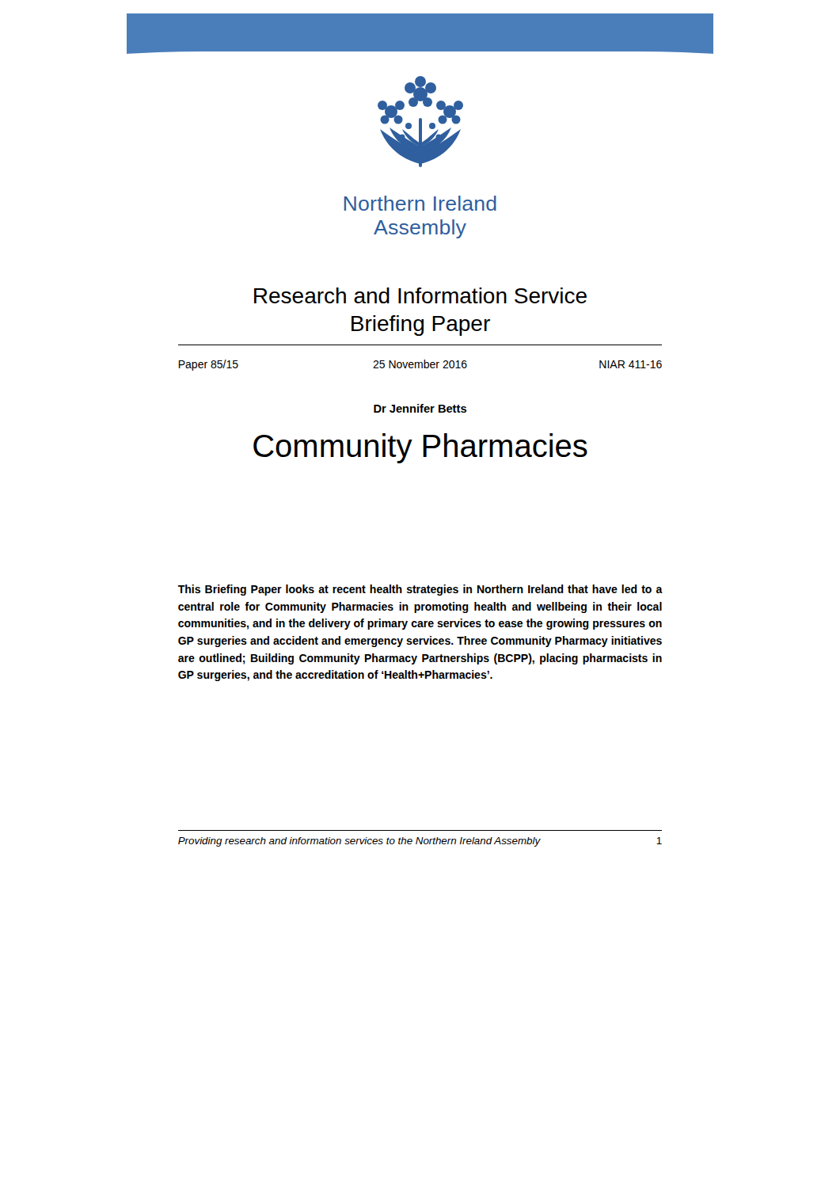Northern Ireland
Assembly
Research and Information Service
Briefing Paper
Paper 85/15
25 November 2016
NIAR 411-16
Dr Jennifer Betts
Community Pharmacies
This Briefing Paper looks at recent health strategies in Northern Ireland that have led to a central role for Community Pharmacies in promoting health and wellbeing in their local communities, and in the delivery of primary care services to ease the growing pressures on GP surgeries and accident and emergency services. Three Community Pharmacy initiatives are outlined; Building Community Pharmacy Partnerships (BCPP), placing pharmacists in GP surgeries, and the accreditation of ‘Health+Pharmacies’.
Providing research and information services to the Northern Ireland Assembly 1